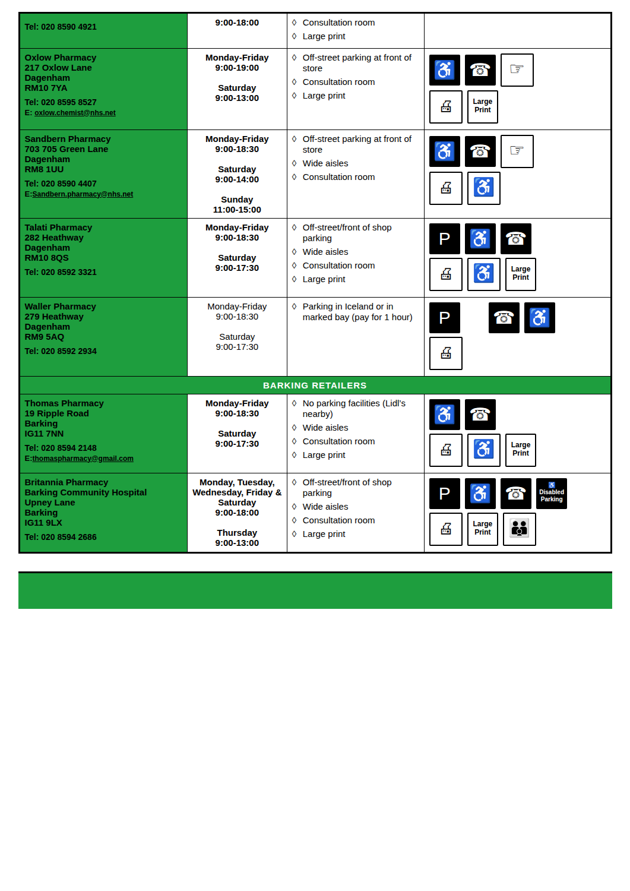| Tel: 020 8590 4921 | 9:00-18:00 | Consultation room Large print | |
| Oxlow Pharmacy 217 Oxlow Lane Dagenham RM10 7YA Tel: 020 8595 8527 E: oxlow.chemist@nhs.net | Monday-Friday 9:00-19:00 Saturday 9:00-13:00 | Off-street parking at front of store Consultation room Large print | ♿ ☎ ☞ 🖨 Large Print |
| Sandbern Pharmacy 703 705 Green Lane Dagenham RM8 1UU Tel: 020 8590 4407 E: Sandbern.pharmacy@nhs.net | Monday-Friday 9:00-18:30 Saturday 9:00-14:00 Sunday 11:00-15:00 | Off-street parking at front of store Wide aisles Consultation room | ♿ ☎ ☞ 🖨 ♿ |
| Talati Pharmacy 282 Heathway Dagenham RM10 8QS Tel: 020 8592 3321 | Monday-Friday 9:00-18:30 Saturday 9:00-17:30 | Off-street/front of shop parking Wide aisles Consultation room Large print | P ♿ ☎ 🖨 ♿ Large Print |
| Waller Pharmacy 279 Heathway Dagenham RM9 5AQ Tel: 020 8592 2934 | Monday-Friday 9:00-18:30 Saturday 9:00-17:30 | Parking in Iceland or in marked bay (pay for 1 hour) | P ☎ ♿ 🖨 |
| BARKING RETAILERS |
| Thomas Pharmacy 19 Ripple Road Barking IG11 7NN Tel: 020 8594 2148 E: thomaspharmacy@gmail.com | Monday-Friday 9:00-18:30 Saturday 9:00-17:30 | No parking facilities (Lidl’s nearby) Wide aisles Consultation room Large print | ♿ ☎ 🖨 ♿ Large Print |
| Britannia Pharmacy Barking Community Hospital Upney Lane Barking IG11 9LX Tel: 020 8594 2686 | Monday, Tuesday, Wednesday, Friday & Saturday 9:00-18:00 Thursday 9:00-13:00 | Off-street/front of shop parking Wide aisles Consultation room Large print | P ♿ ☎ ♿ Disabled Parking 🖨 Large Print 👪 |